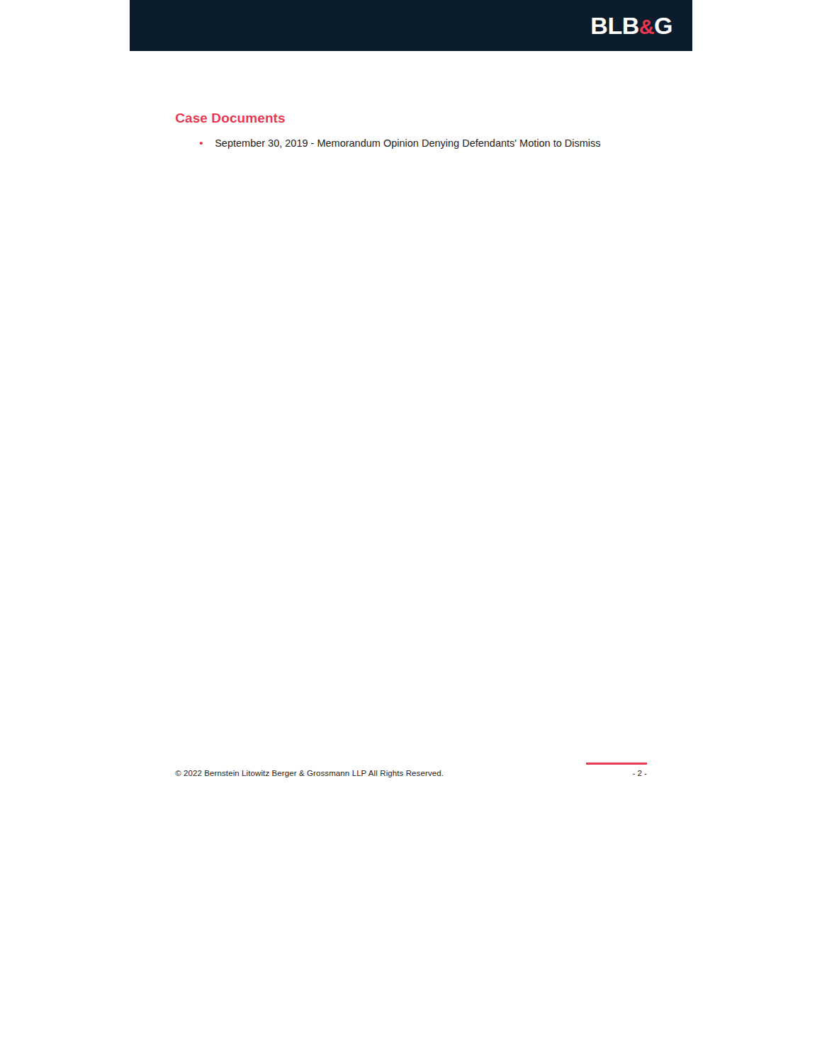BLB&G
Case Documents
September 30, 2019 - Memorandum Opinion Denying Defendants' Motion to Dismiss
© 2022 Bernstein Litowitz Berger & Grossmann LLP All Rights Reserved.
- 2 -